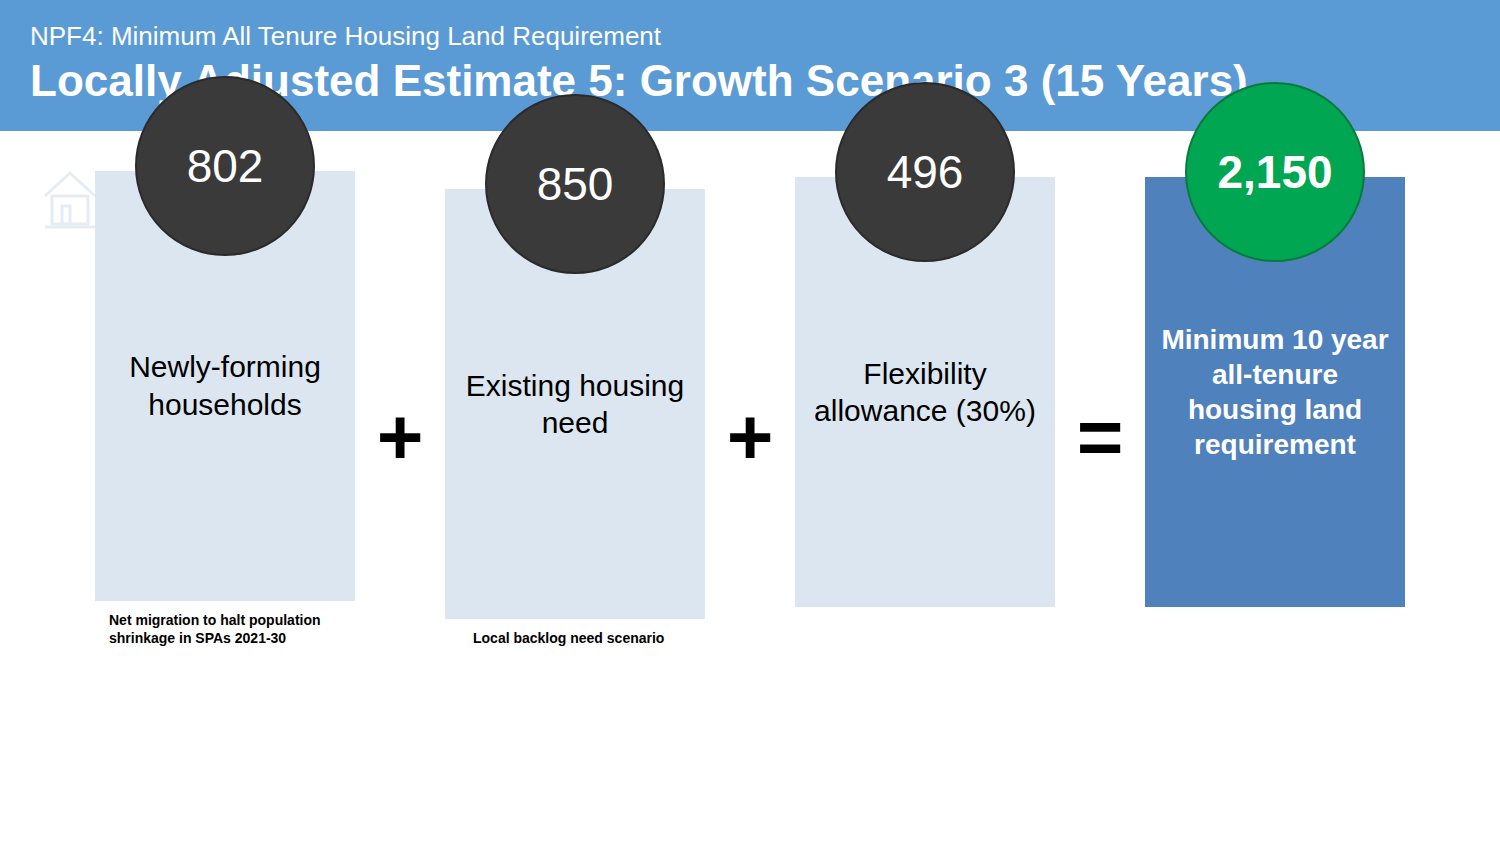NPF4: Minimum All Tenure Housing Land Requirement
Locally Adjusted Estimate 5: Growth Scenario 3 (15 Years)
802
Newly-forming households
Net migration to halt population shrinkage in SPAs 2021-30
+
850
Existing housing need
Local backlog need scenario
+
496
Flexibility allowance (30%)
=
2,150
Minimum 10 year all-tenure housing land requirement